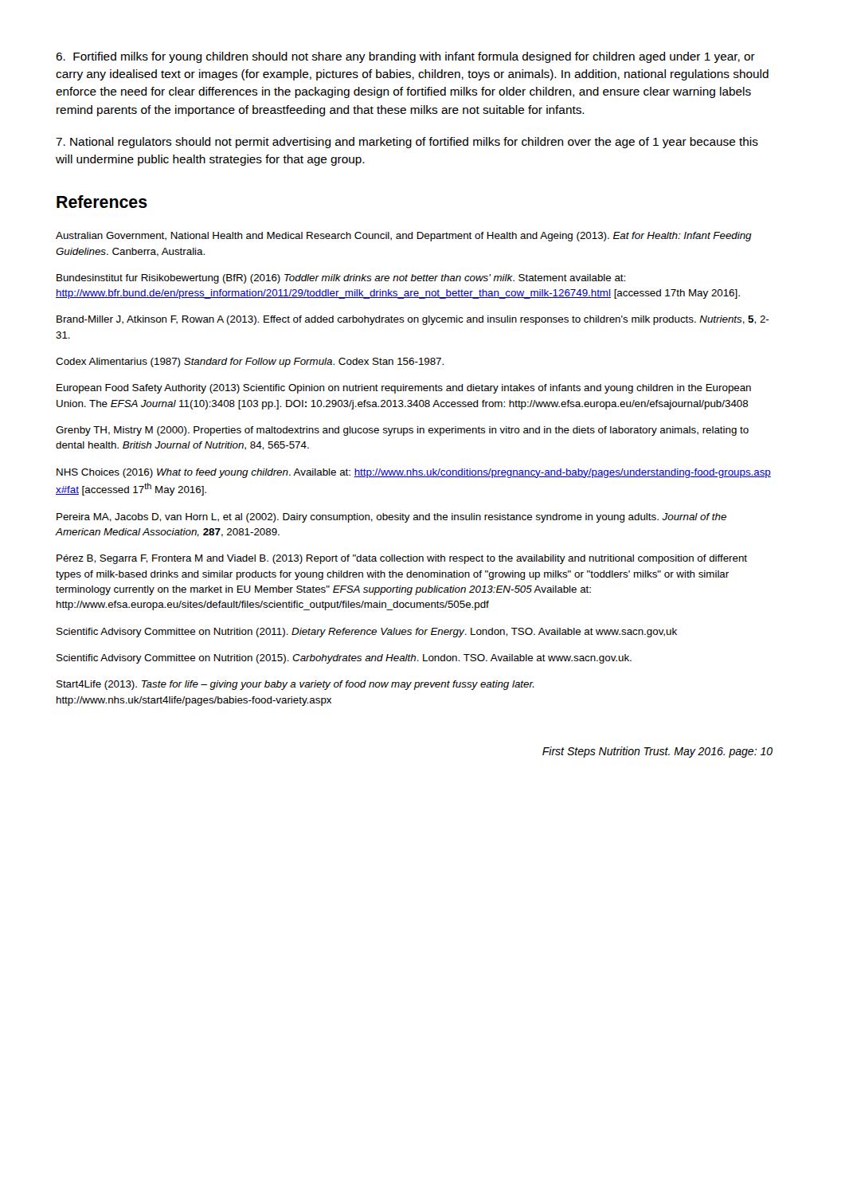6. Fortified milks for young children should not share any branding with infant formula designed for children aged under 1 year, or carry any idealised text or images (for example, pictures of babies, children, toys or animals). In addition, national regulations should enforce the need for clear differences in the packaging design of fortified milks for older children, and ensure clear warning labels remind parents of the importance of breastfeeding and that these milks are not suitable for infants.
7. National regulators should not permit advertising and marketing of fortified milks for children over the age of 1 year because this will undermine public health strategies for that age group.
References
Australian Government, National Health and Medical Research Council, and Department of Health and Ageing (2013). Eat for Health: Infant Feeding Guidelines. Canberra, Australia.
Bundesinstitut fur Risikobewertung (BfR) (2016) Toddler milk drinks are not better than cows' milk. Statement available at:
http://www.bfr.bund.de/en/press_information/2011/29/toddler_milk_drinks_are_not_better_than_cow_milk-126749.html [accessed 17th May 2016].
Brand-Miller J, Atkinson F, Rowan A (2013). Effect of added carbohydrates on glycemic and insulin responses to children's milk products. Nutrients, 5, 2-31.
Codex Alimentarius (1987) Standard for Follow up Formula. Codex Stan 156-1987.
European Food Safety Authority (2013) Scientific Opinion on nutrient requirements and dietary intakes of infants and young children in the European Union. The EFSA Journal 11(10):3408 [103 pp.]. DOI: 10.2903/j.efsa.2013.3408 Accessed from: http://www.efsa.europa.eu/en/efsajournal/pub/3408
Grenby TH, Mistry M (2000). Properties of maltodextrins and glucose syrups in experiments in vitro and in the diets of laboratory animals, relating to dental health. British Journal of Nutrition, 84, 565-574.
NHS Choices (2016) What to feed young children. Available at: http://www.nhs.uk/conditions/pregnancy-and-baby/pages/understanding-food-groups.aspx#fat [accessed 17th May 2016].
Pereira MA, Jacobs D, van Horn L, et al (2002). Dairy consumption, obesity and the insulin resistance syndrome in young adults. Journal of the American Medical Association, 287, 2081-2089.
Pérez B, Segarra F, Frontera M and Viadel B. (2013) Report of "data collection with respect to the availability and nutritional composition of different types of milk-based drinks and similar products for young children with the denomination of "growing up milks" or "toddlers' milks" or with similar terminology currently on the market in EU Member States" EFSA supporting publication 2013:EN-505 Available at: http://www.efsa.europa.eu/sites/default/files/scientific_output/files/main_documents/505e.pdf
Scientific Advisory Committee on Nutrition (2011). Dietary Reference Values for Energy. London, TSO. Available at www.sacn.gov,uk
Scientific Advisory Committee on Nutrition (2015). Carbohydrates and Health. London. TSO. Available at www.sacn.gov.uk.
Start4Life (2013). Taste for life – giving your baby a variety of food now may prevent fussy eating later.
http://www.nhs.uk/start4life/pages/babies-food-variety.aspx
First Steps Nutrition Trust. May 2016. page: 10